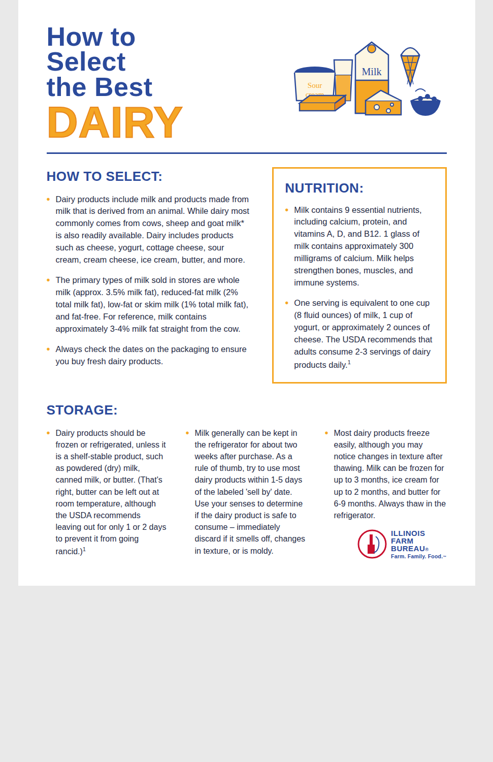How to
Select
the Best DAIRY
Milk Sour cream
How to Select:
Dairy products include milk and products made from milk that is derived from an animal. While dairy most commonly comes from cows, sheep and goat milk* is also readily available. Dairy includes products such as cheese, yogurt, cottage cheese, sour cream, cream cheese, ice cream, butter, and more.
The primary types of milk sold in stores are whole milk (approx. 3.5% milk fat), reduced-fat milk (2% total milk fat), low-fat or skim milk (1% total milk fat), and fat-free. For reference, milk contains approximately 3-4% milk fat straight from the cow.
Always check the dates on the packaging to ensure you buy fresh dairy products.
Nutrition:
Milk contains 9 essential nutrients, including calcium, protein, and vitamins A, D, and B12. 1 glass of milk contains approximately 300 milligrams of calcium. Milk helps strengthen bones, muscles, and immune systems.
One serving is equivalent to one cup (8 fluid ounces) of milk, 1 cup of yogurt, or approximately 2 ounces of cheese. The USDA recommends that adults consume 2-3 servings of dairy products daily.1
Storage:
Dairy products should be frozen or refrigerated, unless it is a shelf-stable product, such as powdered (dry) milk, canned milk, or butter. (That's right, butter can be left out at room temperature, although the USDA recommends leaving out for only 1 or 2 days to prevent it from going rancid.)1
Milk generally can be kept in the refrigerator for about two weeks after purchase. As a rule of thumb, try to use most dairy products within 1-5 days of the labeled 'sell by' date. Use your senses to determine if the dairy product is safe to consume – immediately discard if it smells off, changes in texture, or is moldy.
Most dairy products freeze easily, although you may notice changes in texture after thawing. Milk can be frozen for up to 3 months, ice cream for up to 2 months, and butter for 6-9 months. Always thaw in the refrigerator.
ILLINOIS
FARM
BUREAU®
Farm. Family. Food.™